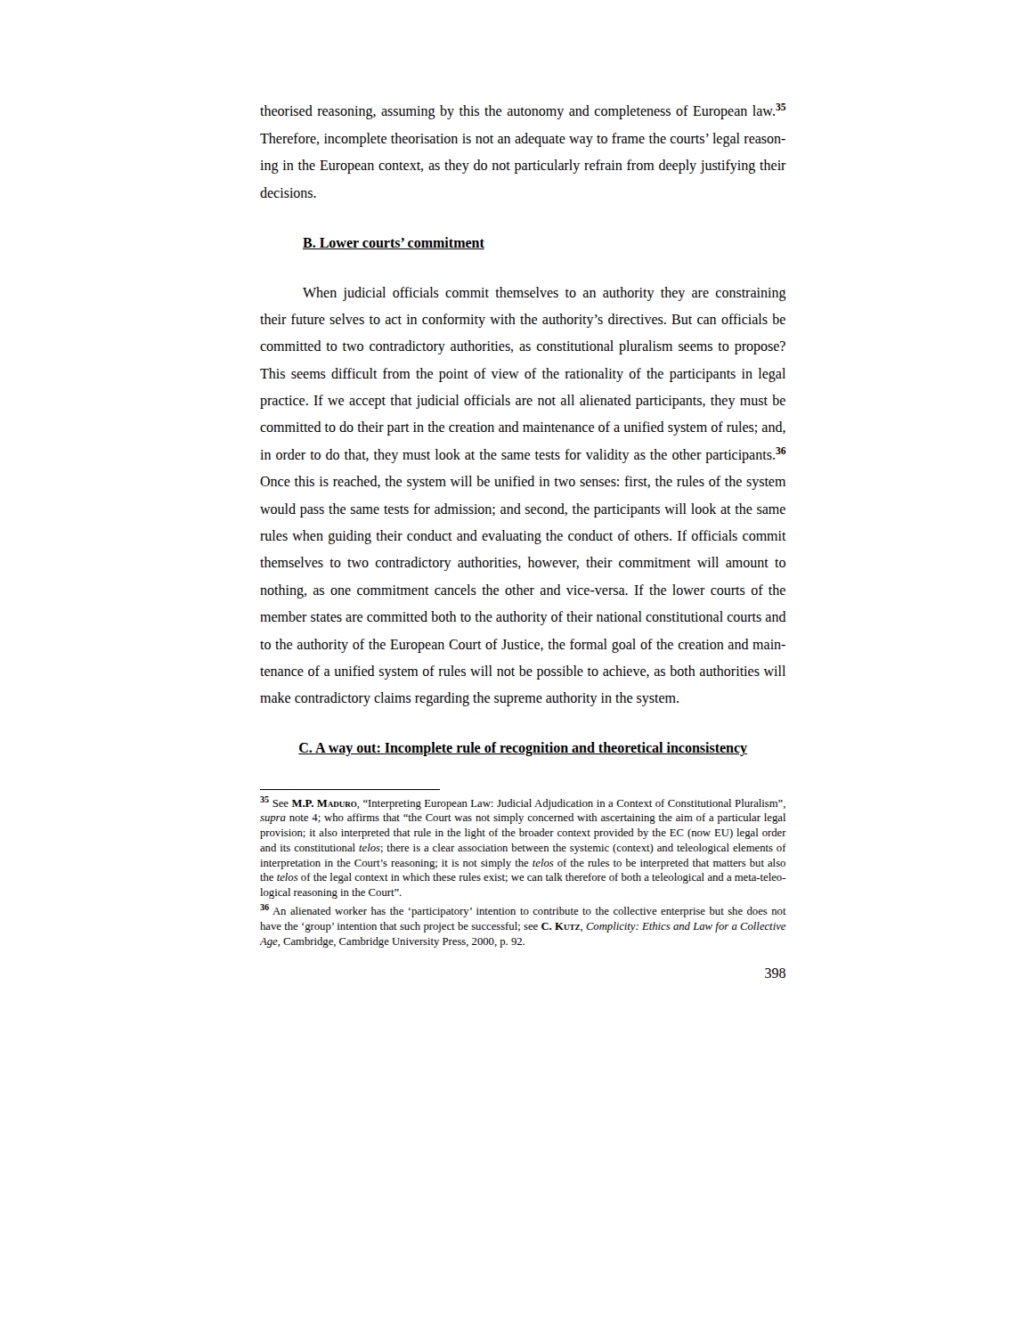theorised reasoning, assuming by this the autonomy and completeness of European law.35 Therefore, incomplete theorisation is not an adequate way to frame the courts’ legal reasoning in the European context, as they do not particularly refrain from deeply justifying their decisions.
B. Lower courts’ commitment
When judicial officials commit themselves to an authority they are constraining their future selves to act in conformity with the authority’s directives. But can officials be committed to two contradictory authorities, as constitutional pluralism seems to propose? This seems difficult from the point of view of the rationality of the participants in legal practice. If we accept that judicial officials are not all alienated participants, they must be committed to do their part in the creation and maintenance of a unified system of rules; and, in order to do that, they must look at the same tests for validity as the other participants.36 Once this is reached, the system will be unified in two senses: first, the rules of the system would pass the same tests for admission; and second, the participants will look at the same rules when guiding their conduct and evaluating the conduct of others. If officials commit themselves to two contradictory authorities, however, their commitment will amount to nothing, as one commitment cancels the other and vice-versa. If the lower courts of the member states are committed both to the authority of their national constitutional courts and to the authority of the European Court of Justice, the formal goal of the creation and maintenance of a unified system of rules will not be possible to achieve, as both authorities will make contradictory claims regarding the supreme authority in the system.
C. A way out: Incomplete rule of recognition and theoretical inconsistency
35 See M.P. Maduro, “Interpreting European Law: Judicial Adjudication in a Context of Constitutional Pluralism”, supra note 4; who affirms that “the Court was not simply concerned with ascertaining the aim of a particular legal provision; it also interpreted that rule in the light of the broader context provided by the EC (now EU) legal order and its constitutional telos; there is a clear association between the systemic (context) and teleological elements of interpretation in the Court’s reasoning; it is not simply the telos of the rules to be interpreted that matters but also the telos of the legal context in which these rules exist; we can talk therefore of both a teleological and a meta-teleological reasoning in the Court”.
36 An alienated worker has the ‘participatory’ intention to contribute to the collective enterprise but she does not have the ‘group’ intention that such project be successful; see C. Kutz, Complicity: Ethics and Law for a Collective Age, Cambridge, Cambridge University Press, 2000, p. 92.
398